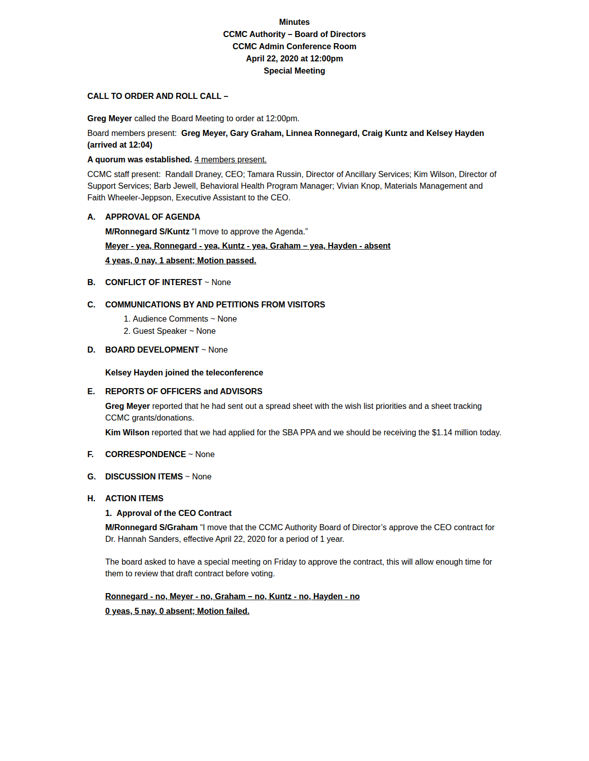Minutes
CCMC Authority – Board of Directors
CCMC Admin Conference Room
April 22, 2020 at 12:00pm
Special Meeting
CALL TO ORDER AND ROLL CALL –
Greg Meyer called the Board Meeting to order at 12:00pm.
Board members present: Greg Meyer, Gary Graham, Linnea Ronnegard, Craig Kuntz and Kelsey Hayden (arrived at 12:04)
A quorum was established. 4 members present.
CCMC staff present: Randall Draney, CEO; Tamara Russin, Director of Ancillary Services; Kim Wilson, Director of Support Services; Barb Jewell, Behavioral Health Program Manager; Vivian Knop, Materials Management and Faith Wheeler-Jeppson, Executive Assistant to the CEO.
A.
APPROVAL OF AGENDA
M/Ronnegard S/Kuntz “I move to approve the Agenda.”
Meyer - yea, Ronnegard - yea, Kuntz - yea, Graham – yea, Hayden - absent
4 yeas, 0 nay, 1 absent; Motion passed.
B.
CONFLICT OF INTEREST ~ None
C.
COMMUNICATIONS BY AND PETITIONS FROM VISITORS
Audience Comments ~ None
Guest Speaker ~ None
D.
BOARD DEVELOPMENT ~ None
Kelsey Hayden joined the teleconference
E.
REPORTS OF OFFICERS and ADVISORS
Greg Meyer reported that he had sent out a spread sheet with the wish list priorities and a sheet tracking CCMC grants/donations.
Kim Wilson reported that we had applied for the SBA PPA and we should be receiving the $1.14 million today.
F.
CORRESPONDENCE ~ None
G.
DISCUSSION ITEMS ~ None
H.
ACTION ITEMS
1. Approval of the CEO Contract
M/Ronnegard S/Graham “I move that the CCMC Authority Board of Director’s approve the CEO contract for Dr. Hannah Sanders, effective April 22, 2020 for a period of 1 year.
The board asked to have a special meeting on Friday to approve the contract, this will allow enough time for them to review that draft contract before voting.
Ronnegard - no, Meyer - no, Graham – no, Kuntz - no, Hayden - no
0 yeas, 5 nay, 0 absent; Motion failed.